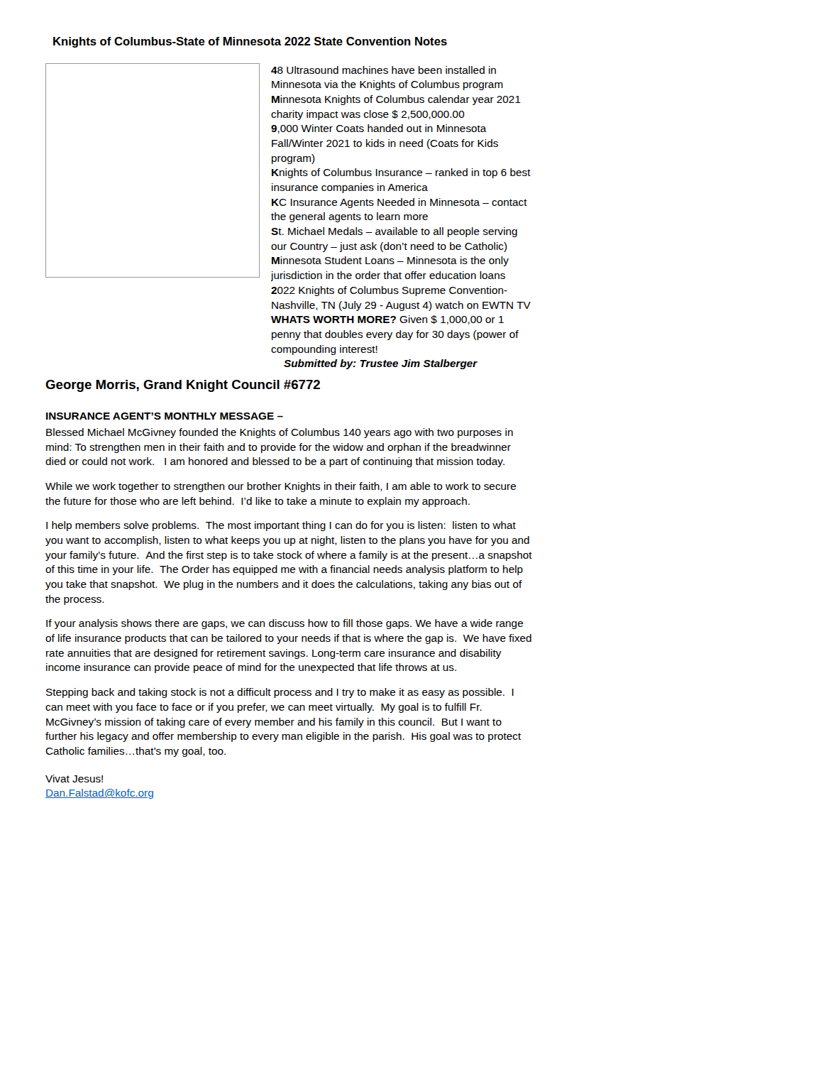Knights of Columbus-State of Minnesota 2022 State Convention Notes
48 Ultrasound machines have been installed in Minnesota via the Knights of Columbus program
Minnesota Knights of Columbus calendar year 2021 charity impact was close $ 2,500,000.00
9,000 Winter Coats handed out in Minnesota Fall/Winter 2021 to kids in need (Coats for Kids program)
Knights of Columbus Insurance – ranked in top 6 best insurance companies in America
KC Insurance Agents Needed in Minnesota – contact the general agents to learn more
St. Michael Medals – available to all people serving our Country – just ask (don’t need to be Catholic)
Minnesota Student Loans – Minnesota is the only jurisdiction in the order that offer education loans
2022 Knights of Columbus Supreme Convention- Nashville, TN (July 29 - August 4) watch on EWTN TV
WHATS WORTH MORE? Given $ 1,000,00 or 1 penny that doubles every day for 30 days (power of compounding interest!
Submitted by: Trustee Jim Stalberger
George Morris, Grand Knight Council #6772
INSURANCE AGENT’S MONTHLY MESSAGE –
Blessed Michael McGivney founded the Knights of Columbus 140 years ago with two purposes in mind: To strengthen men in their faith and to provide for the widow and orphan if the breadwinner died or could not work. I am honored and blessed to be a part of continuing that mission today.
While we work together to strengthen our brother Knights in their faith, I am able to work to secure the future for those who are left behind. I’d like to take a minute to explain my approach.
I help members solve problems. The most important thing I can do for you is listen: listen to what you want to accomplish, listen to what keeps you up at night, listen to the plans you have for you and your family’s future. And the first step is to take stock of where a family is at the present…a snapshot of this time in your life. The Order has equipped me with a financial needs analysis platform to help you take that snapshot. We plug in the numbers and it does the calculations, taking any bias out of the process.
If your analysis shows there are gaps, we can discuss how to fill those gaps. We have a wide range of life insurance products that can be tailored to your needs if that is where the gap is. We have fixed rate annuities that are designed for retirement savings. Long-term care insurance and disability income insurance can provide peace of mind for the unexpected that life throws at us.
Stepping back and taking stock is not a difficult process and I try to make it as easy as possible. I can meet with you face to face or if you prefer, we can meet virtually. My goal is to fulfill Fr. McGivney’s mission of taking care of every member and his family in this council. But I want to further his legacy and offer membership to every man eligible in the parish. His goal was to protect Catholic families…that’s my goal, too.
Vivat Jesus!
Dan.Falstad@kofc.org